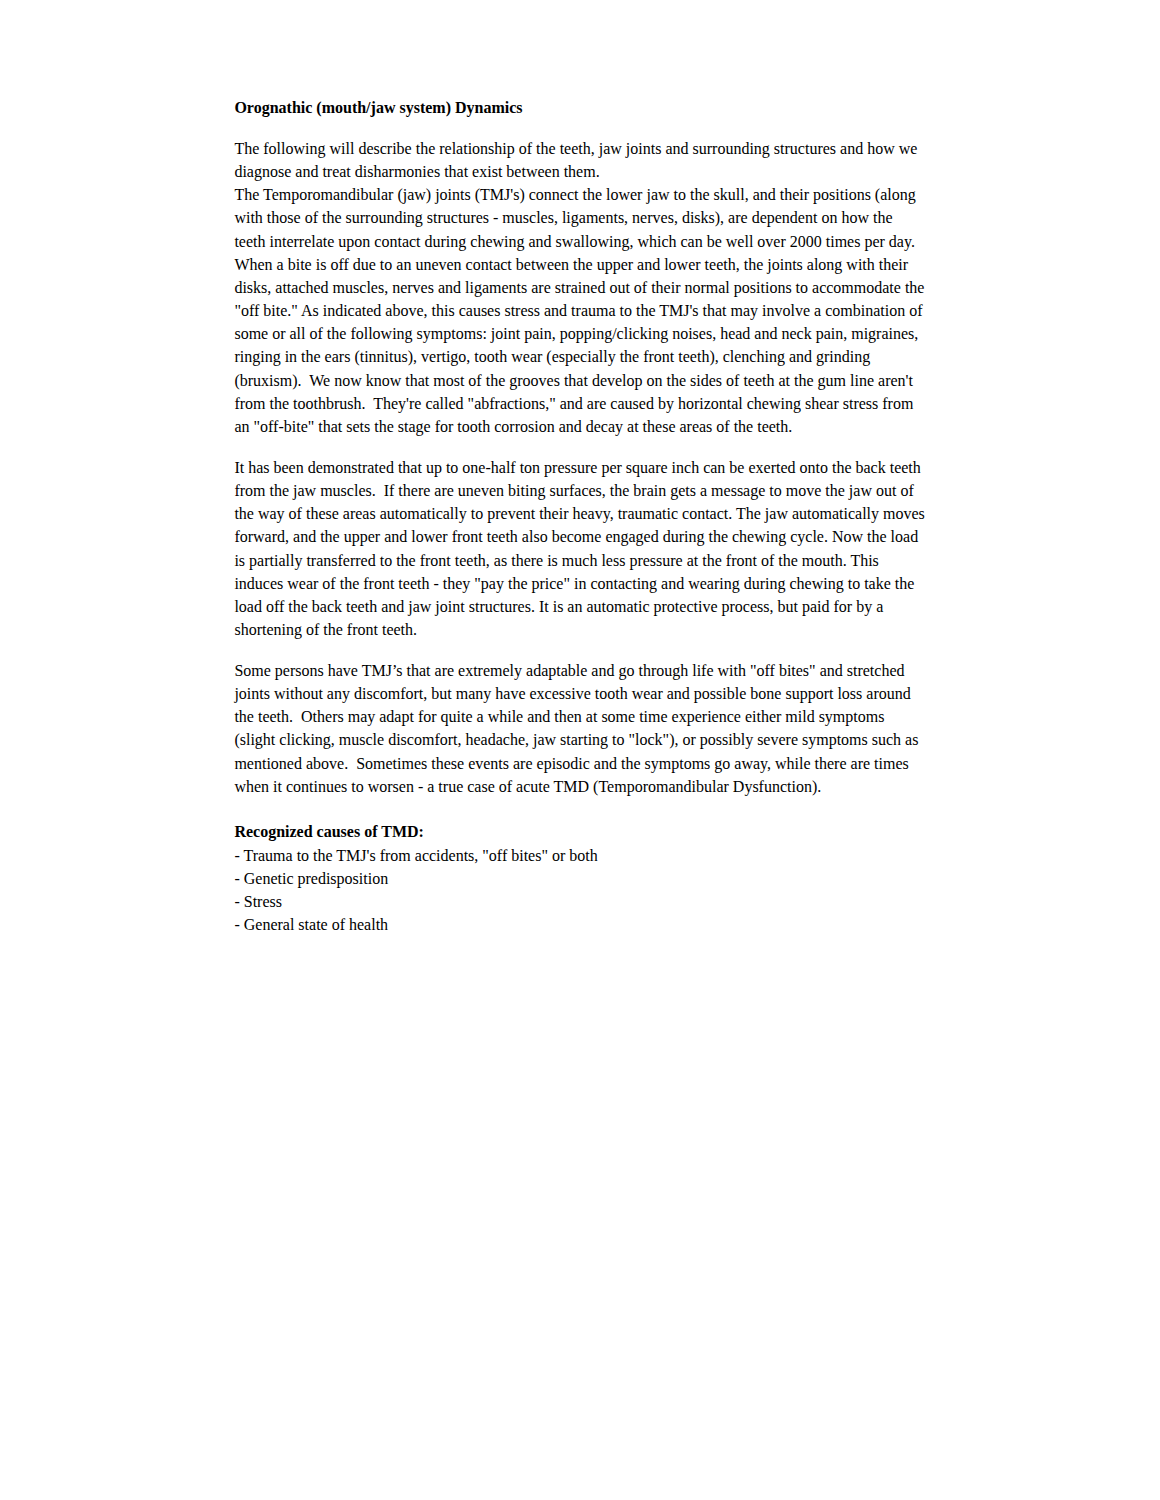Orognathic (mouth/jaw system) Dynamics
The following will describe the relationship of the teeth, jaw joints and surrounding structures and how we diagnose and treat disharmonies that exist between them.
The Temporomandibular (jaw) joints (TMJ's) connect the lower jaw to the skull, and their positions (along with those of the surrounding structures - muscles, ligaments, nerves, disks), are dependent on how the teeth interrelate upon contact during chewing and swallowing, which can be well over 2000 times per day. When a bite is off due to an uneven contact between the upper and lower teeth, the joints along with their disks, attached muscles, nerves and ligaments are strained out of their normal positions to accommodate the "off bite." As indicated above, this causes stress and trauma to the TMJ's that may involve a combination of some or all of the following symptoms: joint pain, popping/clicking noises, head and neck pain, migraines, ringing in the ears (tinnitus), vertigo, tooth wear (especially the front teeth), clenching and grinding (bruxism). We now know that most of the grooves that develop on the sides of teeth at the gum line aren't from the toothbrush. They're called "abfractions," and are caused by horizontal chewing shear stress from an "off-bite" that sets the stage for tooth corrosion and decay at these areas of the teeth.
It has been demonstrated that up to one-half ton pressure per square inch can be exerted onto the back teeth from the jaw muscles. If there are uneven biting surfaces, the brain gets a message to move the jaw out of the way of these areas automatically to prevent their heavy, traumatic contact. The jaw automatically moves forward, and the upper and lower front teeth also become engaged during the chewing cycle. Now the load is partially transferred to the front teeth, as there is much less pressure at the front of the mouth. This induces wear of the front teeth - they "pay the price" in contacting and wearing during chewing to take the load off the back teeth and jaw joint structures. It is an automatic protective process, but paid for by a shortening of the front teeth.
Some persons have TMJ’s that are extremely adaptable and go through life with "off bites" and stretched joints without any discomfort, but many have excessive tooth wear and possible bone support loss around the teeth. Others may adapt for quite a while and then at some time experience either mild symptoms (slight clicking, muscle discomfort, headache, jaw starting to "lock"), or possibly severe symptoms such as mentioned above. Sometimes these events are episodic and the symptoms go away, while there are times when it continues to worsen - a true case of acute TMD (Temporomandibular Dysfunction).
Recognized causes of TMD:
Trauma to the TMJ's from accidents, "off bites" or both
Genetic predisposition
Stress
General state of health